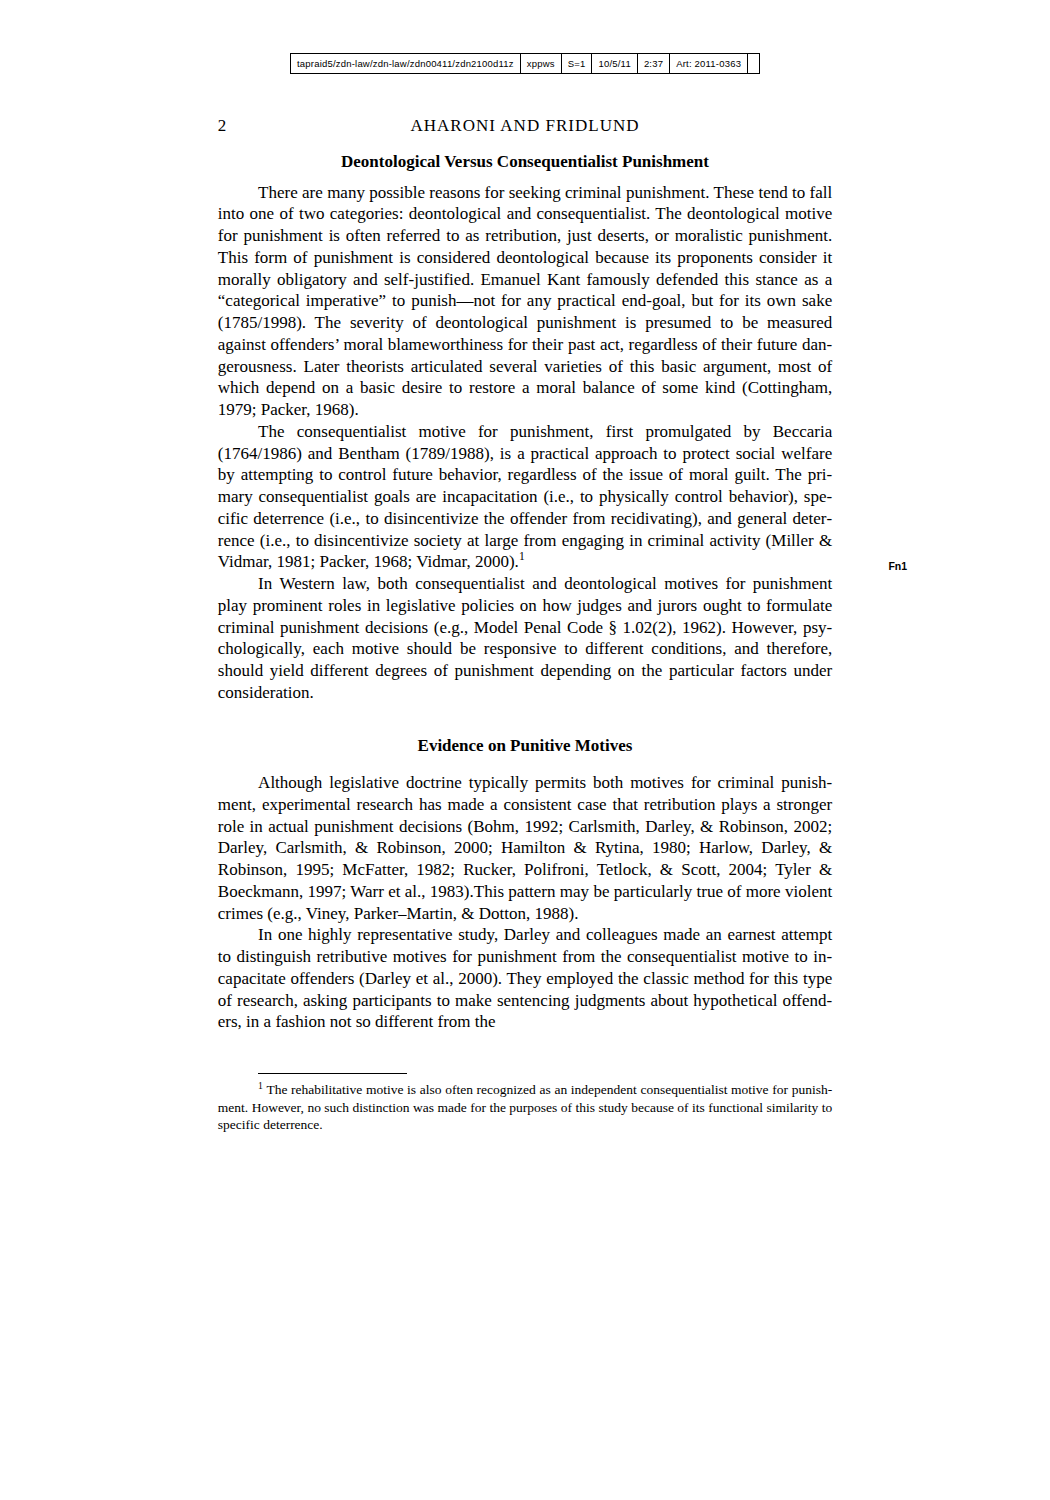tapraid5/zdn-law/zdn-law/zdn00411/zdn2100d11z xppws S=1 10/5/11 2:37 Art: 2011-0363
2
AHARONI AND FRIDLUND
Deontological Versus Consequentialist Punishment
There are many possible reasons for seeking criminal punishment. These tend to fall into one of two categories: deontological and consequentialist. The deontological motive for punishment is often referred to as retribution, just deserts, or moralistic punishment. This form of punishment is considered deontological because its proponents consider it morally obligatory and self-justified. Emanuel Kant famously defended this stance as a “categorical imperative” to punish—not for any practical end-goal, but for its own sake (1785/1998). The severity of deontological punishment is presumed to be measured against offenders’ moral blameworthiness for their past act, regardless of their future dangerousness. Later theorists articulated several varieties of this basic argument, most of which depend on a basic desire to restore a moral balance of some kind (Cottingham, 1979; Packer, 1968).
The consequentialist motive for punishment, first promulgated by Beccaria (1764/1986) and Bentham (1789/1988), is a practical approach to protect social welfare by attempting to control future behavior, regardless of the issue of moral guilt. The primary consequentialist goals are incapacitation (i.e., to physically control behavior), specific deterrence (i.e., to disincentivize the offender from recidivating), and general deterrence (i.e., to disincentivize society at large from engaging in criminal activity (Miller & Vidmar, 1981; Packer, 1968; Vidmar, 2000).1Fn1
In Western law, both consequentialist and deontological motives for punishment play prominent roles in legislative policies on how judges and jurors ought to formulate criminal punishment decisions (e.g., Model Penal Code § 1.02(2), 1962). However, psychologically, each motive should be responsive to different conditions, and therefore, should yield different degrees of punishment depending on the particular factors under consideration.
Evidence on Punitive Motives
Although legislative doctrine typically permits both motives for criminal punishment, experimental research has made a consistent case that retribution plays a stronger role in actual punishment decisions (Bohm, 1992; Carlsmith, Darley, & Robinson, 2002; Darley, Carlsmith, & Robinson, 2000; Hamilton & Rytina, 1980; Harlow, Darley, & Robinson, 1995; McFatter, 1982; Rucker, Polifroni, Tetlock, & Scott, 2004; Tyler & Boeckmann, 1997; Warr et al., 1983).This pattern may be particularly true of more violent crimes (e.g., Viney, Parker–Martin, & Dotton, 1988).
In one highly representative study, Darley and colleagues made an earnest attempt to distinguish retributive motives for punishment from the consequentialist motive to incapacitate offenders (Darley et al., 2000). They employed the classic method for this type of research, asking participants to make sentencing judgments about hypothetical offenders, in a fashion not so different from the
1 The rehabilitative motive is also often recognized as an independent consequentialist motive for punishment. However, no such distinction was made for the purposes of this study because of its functional similarity to specific deterrence.